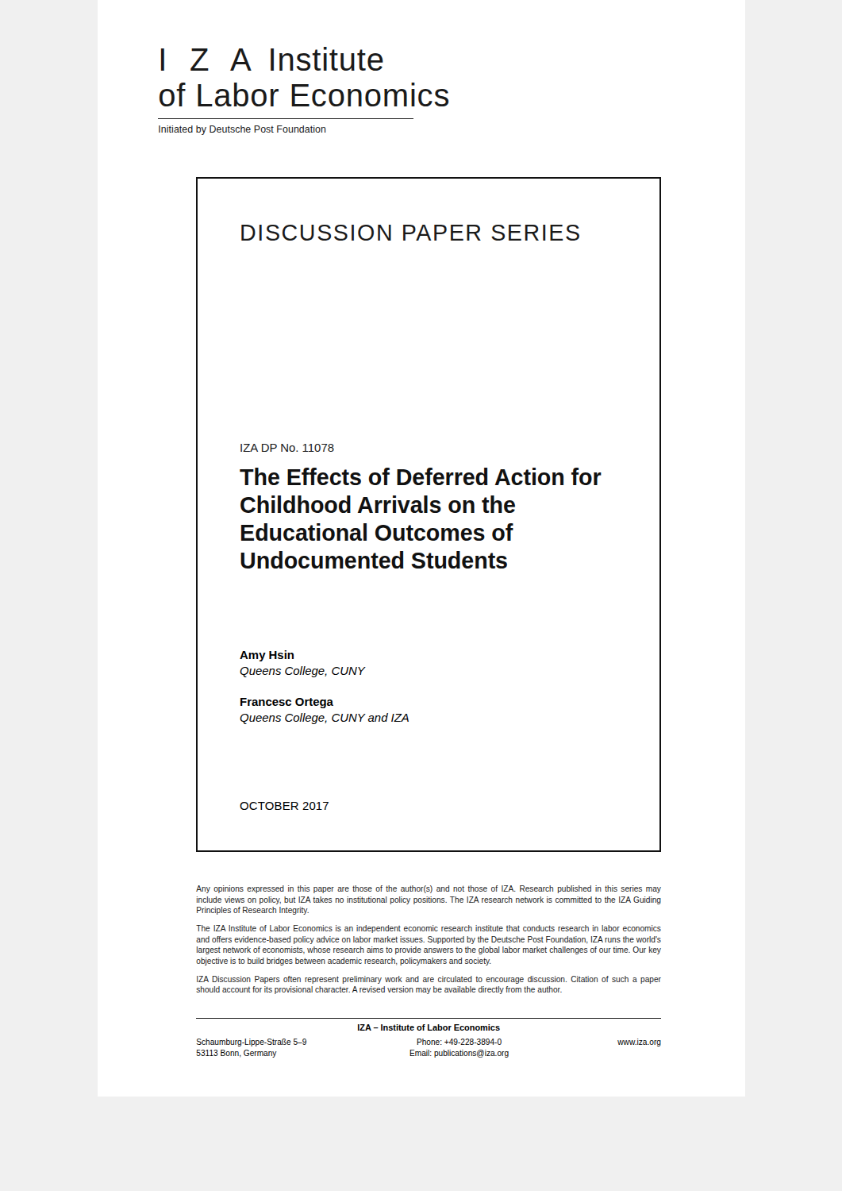I Z A Institute
of Labor Economics
Initiated by Deutsche Post Foundation
DISCUSSION PAPER SERIES
IZA DP No. 11078
The Effects of Deferred Action for Childhood Arrivals on the Educational Outcomes of Undocumented Students
Amy Hsin
Queens College, CUNY
Francesc Ortega
Queens College, CUNY and IZA
OCTOBER 2017
Any opinions expressed in this paper are those of the author(s) and not those of IZA. Research published in this series may include views on policy, but IZA takes no institutional policy positions. The IZA research network is committed to the IZA Guiding Principles of Research Integrity.
The IZA Institute of Labor Economics is an independent economic research institute that conducts research in labor economics and offers evidence-based policy advice on labor market issues. Supported by the Deutsche Post Foundation, IZA runs the world's largest network of economists, whose research aims to provide answers to the global labor market challenges of our time. Our key objective is to build bridges between academic research, policymakers and society.
IZA Discussion Papers often represent preliminary work and are circulated to encourage discussion. Citation of such a paper should account for its provisional character. A revised version may be available directly from the author.
IZA – Institute of Labor Economics
Schaumburg-Lippe-Straße 5–9
53113 Bonn, Germany
Phone: +49-228-3894-0
Email: publications@iza.org
www.iza.org